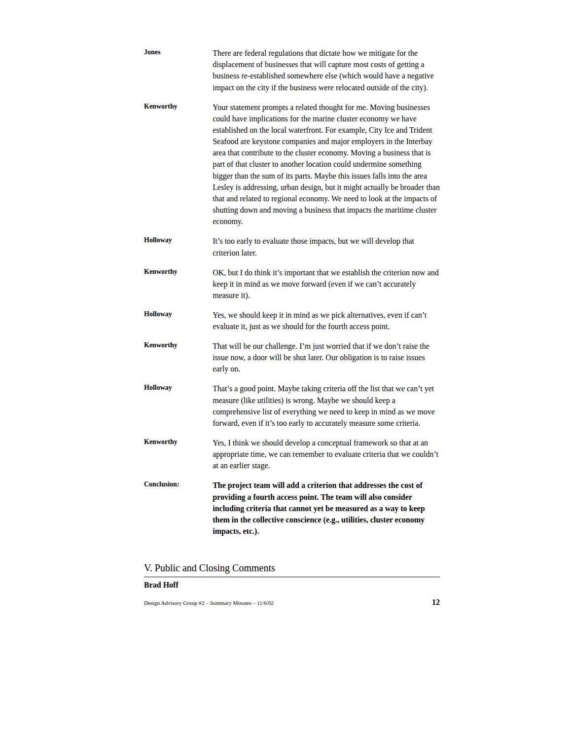| Jones | There are federal regulations that dictate how we mitigate for the displacement of businesses that will capture most costs of getting a business re-established somewhere else (which would have a negative impact on the city if the business were relocated outside of the city). |
| Kenworthy | Your statement prompts a related thought for me. Moving businesses could have implications for the marine cluster economy we have established on the local waterfront. For example, City Ice and Trident Seafood are keystone companies and major employers in the Interbay area that contribute to the cluster economy. Moving a business that is part of that cluster to another location could undermine something bigger than the sum of its parts. Maybe this issues falls into the area Lesley is addressing, urban design, but it might actually be broader than that and related to regional economy. We need to look at the impacts of shutting down and moving a business that impacts the maritime cluster economy. |
| Holloway | It’s too early to evaluate those impacts, but we will develop that criterion later. |
| Kenworthy | OK, but I do think it’s important that we establish the criterion now and keep it in mind as we move forward (even if we can’t accurately measure it). |
| Holloway | Yes, we should keep it in mind as we pick alternatives, even if can’t evaluate it, just as we should for the fourth access point. |
| Kenworthy | That will be our challenge. I’m just worried that if we don’t raise the issue now, a door will be shut later. Our obligation is to raise issues early on. |
| Holloway | That’s a good point. Maybe taking criteria off the list that we can’t yet measure (like utilities) is wrong. Maybe we should keep a comprehensive list of everything we need to keep in mind as we move forward, even if it’s too early to accurately measure some criteria. |
| Kenworthy | Yes, I think we should develop a conceptual framework so that at an appropriate time, we can remember to evaluate criteria that we couldn’t at an earlier stage. |
| Conclusion: | The project team will add a criterion that addresses the cost of providing a fourth access point. The team will also consider including criteria that cannot yet be measured as a way to keep them in the collective conscience (e.g., utilities, cluster economy impacts, etc.). |
V. Public and Closing Comments
Brad Hoff
Design Advisory Group #2 – Summary Minutes – 11/6/02 12